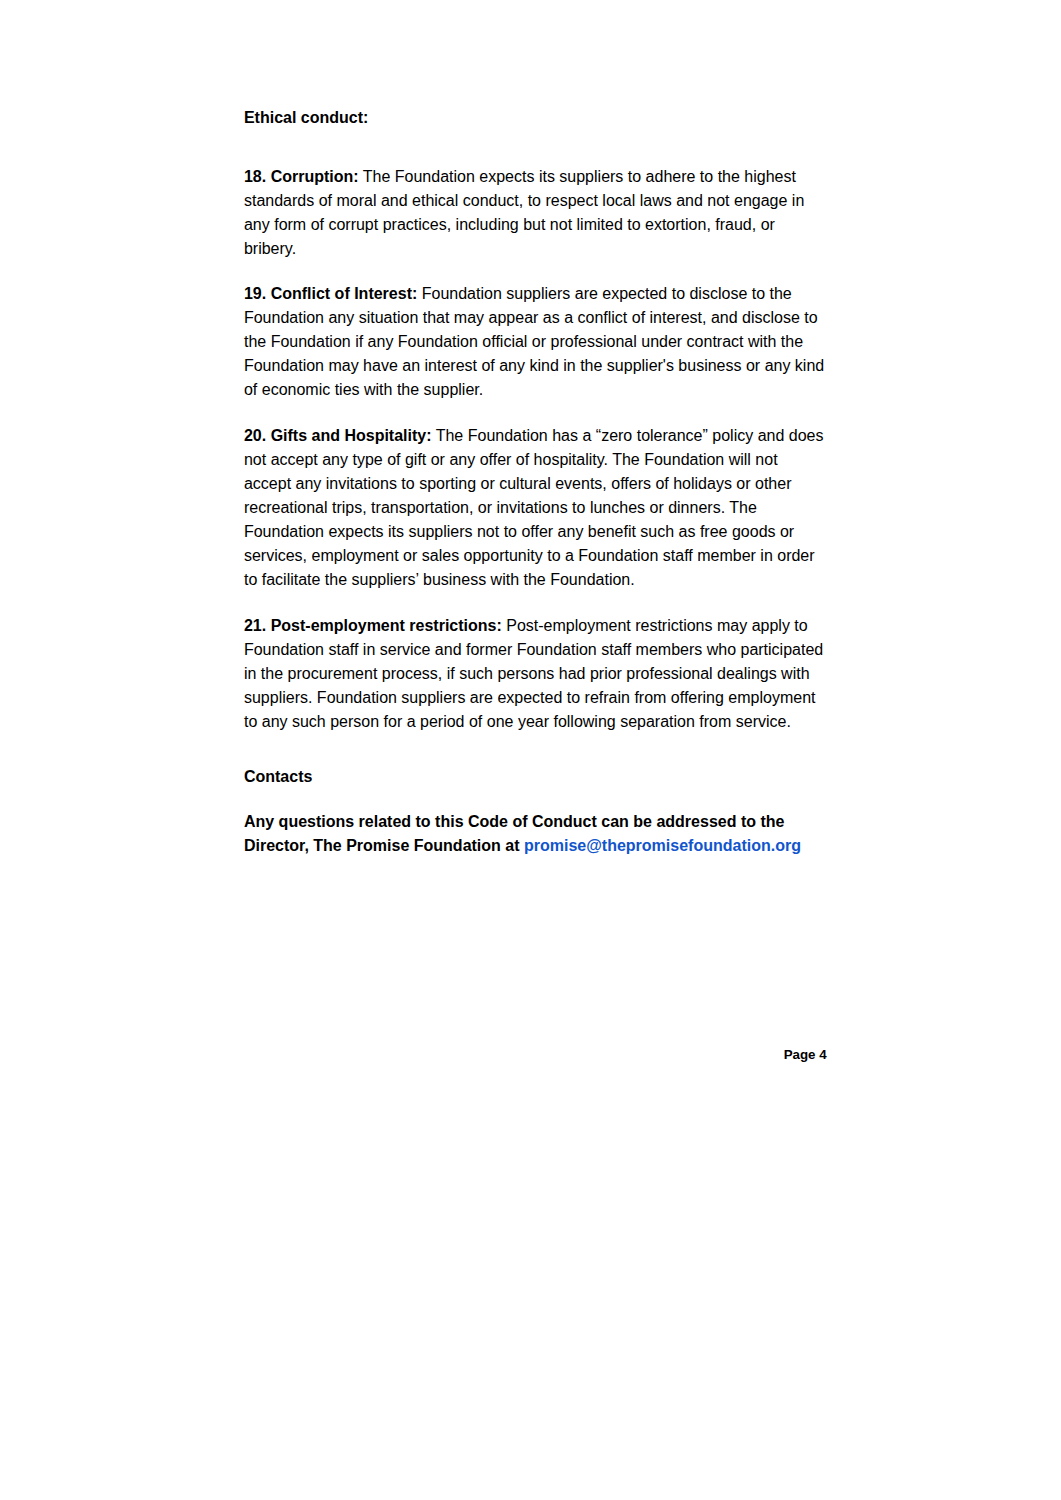Ethical conduct:
18. Corruption: The Foundation expects its suppliers to adhere to the highest standards of moral and ethical conduct, to respect local laws and not engage in any form of corrupt practices, including but not limited to extortion, fraud, or bribery.
19. Conflict of Interest: Foundation suppliers are expected to disclose to the Foundation any situation that may appear as a conflict of interest, and disclose to the Foundation if any Foundation official or professional under contract with the Foundation may have an interest of any kind in the supplier's business or any kind of economic ties with the supplier.
20. Gifts and Hospitality: The Foundation has a “zero tolerance” policy and does not accept any type of gift or any offer of hospitality. The Foundation will not accept any invitations to sporting or cultural events, offers of holidays or other recreational trips, transportation, or invitations to lunches or dinners. The Foundation expects its suppliers not to offer any benefit such as free goods or services, employment or sales opportunity to a Foundation staff member in order to facilitate the suppliers’ business with the Foundation.
21. Post-employment restrictions: Post-employment restrictions may apply to Foundation staff in service and former Foundation staff members who participated in the procurement process, if such persons had prior professional dealings with suppliers. Foundation suppliers are expected to refrain from offering employment to any such person for a period of one year following separation from service.
Contacts
Any questions related to this Code of Conduct can be addressed to the Director, The Promise Foundation at promise@thepromisefoundation.org
Page 4